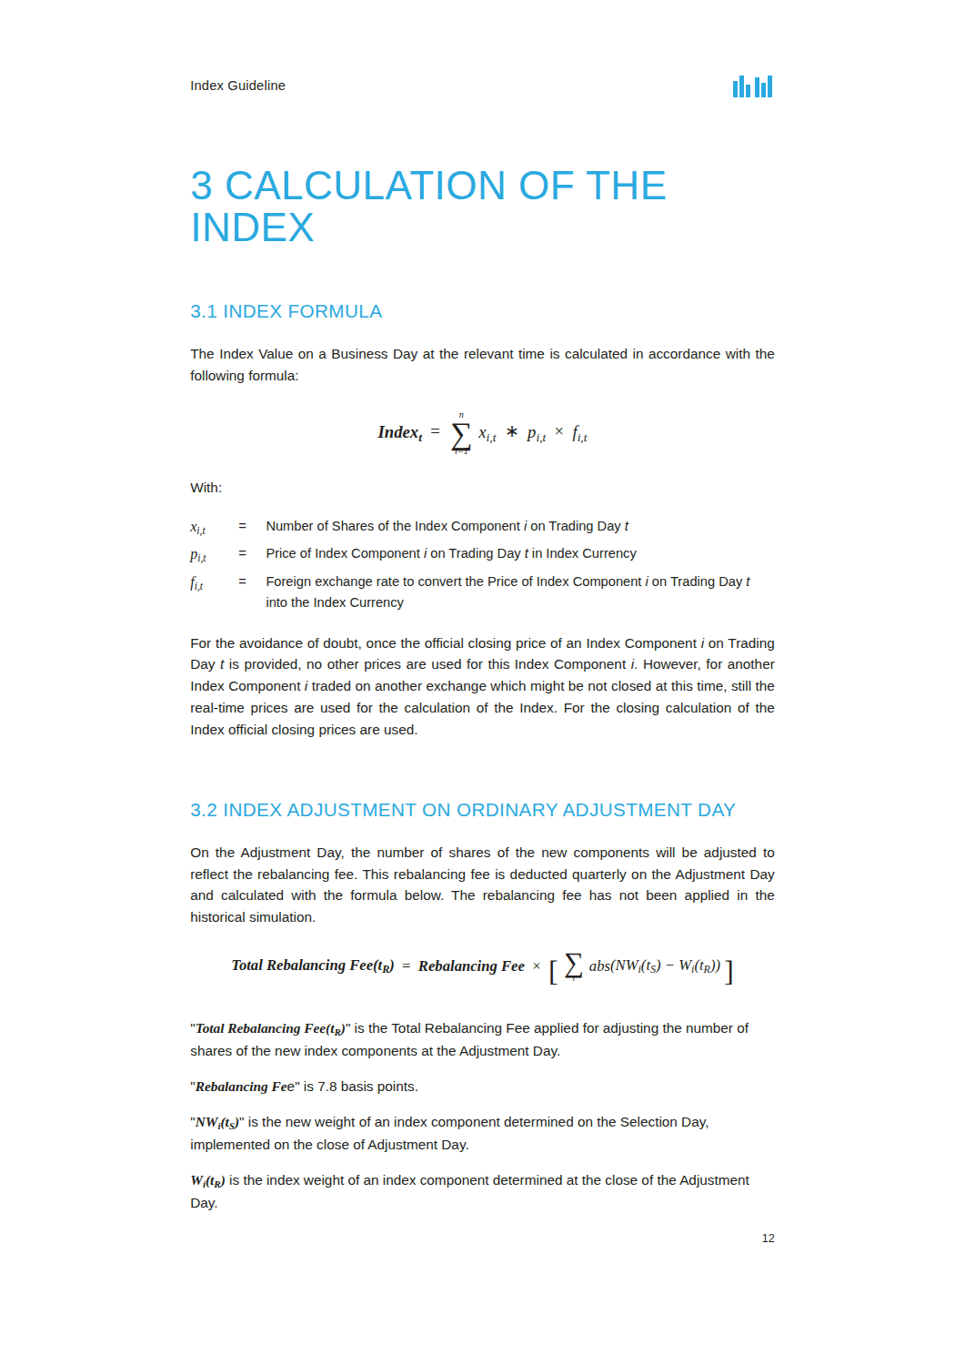Index Guideline
3 CALCULATION OF THE INDEX
3.1 INDEX FORMULA
The Index Value on a Business Day at the relevant time is calculated in accordance with the following formula:
Indext = n ∑ i=1 xi,t ∗ pi,t × fi,t
With:
| x i,t | = | Number of Shares of the Index Component i on Trading Day t |
| p i,t | = | Price of Index Component i on Trading Day t in Index Currency |
| f i,t | = | Foreign exchange rate to convert the Price of Index Component i on Trading Day t into the Index Currency |
For the avoidance of doubt, once the official closing price of an Index Component i on Trading Day t is provided, no other prices are used for this Index Component i. However, for another Index Component i traded on another exchange which might be not closed at this time, still the real-time prices are used for the calculation of the Index. For the closing calculation of the Index official closing prices are used.
3.2 INDEX ADJUSTMENT ON ORDINARY ADJUSTMENT DAY
On the Adjustment Day, the number of shares of the new components will be adjusted to reflect the rebalancing fee. This rebalancing fee is deducted quarterly on the Adjustment Day and calculated with the formula below. The rebalancing fee has not been applied in the historical simulation.
Total Rebalancing Fee(tR) = Rebalancing Fee × [ ∑ i abs(NWi(tS) − Wi(tR)) ]
"Total Rebalancing Fee(tR)" is the Total Rebalancing Fee applied for adjusting the number of shares of the new index components at the Adjustment Day.
"Rebalancing Fee" is 7.8 basis points.
"NWi(tS)" is the new weight of an index component determined on the Selection Day, implemented on the close of Adjustment Day.
Wi(tR) is the index weight of an index component determined at the close of the Adjustment Day.
12